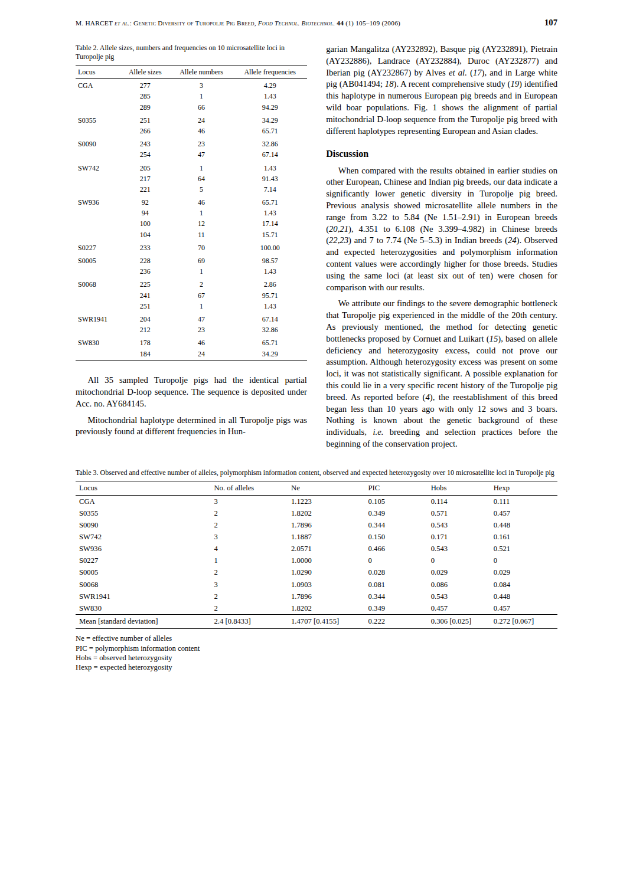M. HARCET et al.: Genetic Diversity of Turopolje Pig Breed, Food Technol. Biotechnol. 44 (1) 105–109 (2006)
107
Table 2. Allele sizes, numbers and frequencies on 10 microsatellite loci in Turopolje pig
| Locus | Allele sizes | Allele numbers | Allele frequencies |
| --- | --- | --- | --- |
| CGA | 277 | 3 | 4.29 |
| | 285 | 1 | 1.43 |
| | 289 | 66 | 94.29 |
| S0355 | 251 | 24 | 34.29 |
| | 266 | 46 | 65.71 |
| S0090 | 243 | 23 | 32.86 |
| | 254 | 47 | 67.14 |
| SW742 | 205 | 1 | 1.43 |
| | 217 | 64 | 91.43 |
| | 221 | 5 | 7.14 |
| SW936 | 92 | 46 | 65.71 |
| | 94 | 1 | 1.43 |
| | 100 | 12 | 17.14 |
| | 104 | 11 | 15.71 |
| S0227 | 233 | 70 | 100.00 |
| S0005 | 228 | 69 | 98.57 |
| | 236 | 1 | 1.43 |
| S0068 | 225 | 2 | 2.86 |
| | 241 | 67 | 95.71 |
| | 251 | 1 | 1.43 |
| SWR1941 | 204 | 47 | 67.14 |
| | 212 | 23 | 32.86 |
| SW830 | 178 | 46 | 65.71 |
| | 184 | 24 | 34.29 |
All 35 sampled Turopolje pigs had the identical partial mitochondrial D-loop sequence. The sequence is deposited under Acc. no. AY684145.
Mitochondrial haplotype determined in all Turopolje pigs was previously found at different frequencies in Hun-
garian Mangalitza (AY232892), Basque pig (AY232891), Pietrain (AY232886), Landrace (AY232884), Duroc (AY232877) and Iberian pig (AY232867) by Alves et al. (17), and in Large white pig (AB041494; 18). A recent comprehensive study (19) identified this haplotype in numerous European pig breeds and in European wild boar populations. Fig. 1 shows the alignment of partial mitochondrial D-loop sequence from the Turopolje pig breed with different haplotypes representing European and Asian clades.
Discussion
When compared with the results obtained in earlier studies on other European, Chinese and Indian pig breeds, our data indicate a significantly lower genetic diversity in Turopolje pig breed. Previous analysis showed microsatellite allele numbers in the range from 3.22 to 5.84 (Ne 1.51–2.91) in European breeds (20,21), 4.351 to 6.108 (Ne 3.399–4.982) in Chinese breeds (22,23) and 7 to 7.74 (Ne 5–5.3) in Indian breeds (24). Observed and expected heterozygosities and polymorphism information content values were accordingly higher for those breeds. Studies using the same loci (at least six out of ten) were chosen for comparison with our results.
We attribute our findings to the severe demographic bottleneck that Turopolje pig experienced in the middle of the 20th century. As previously mentioned, the method for detecting genetic bottlenecks proposed by Cornuet and Luikart (15), based on allele deficiency and heterozygosity excess, could not prove our assumption. Although heterozygosity excess was present on some loci, it was not statistically significant. A possible explanation for this could lie in a very specific recent history of the Turopolje pig breed. As reported before (4), the reestablishment of this breed began less than 10 years ago with only 12 sows and 3 boars. Nothing is known about the genetic background of these individuals, i.e. breeding and selection practices before the beginning of the conservation project.
Table 3. Observed and effective number of alleles, polymorphism information content, observed and expected heterozygosity over 10 microsatellite loci in Turopolje pig
| Locus | No. of alleles | Ne | PIC | Hobs | Hexp |
| --- | --- | --- | --- | --- | --- |
| CGA | 3 | 1.1223 | 0.105 | 0.114 | 0.111 |
| S0355 | 2 | 1.8202 | 0.349 | 0.571 | 0.457 |
| S0090 | 2 | 1.7896 | 0.344 | 0.543 | 0.448 |
| SW742 | 3 | 1.1887 | 0.150 | 0.171 | 0.161 |
| SW936 | 4 | 2.0571 | 0.466 | 0.543 | 0.521 |
| S0227 | 1 | 1.0000 | 0 | 0 | 0 |
| S0005 | 2 | 1.0290 | 0.028 | 0.029 | 0.029 |
| S0068 | 3 | 1.0903 | 0.081 | 0.086 | 0.084 |
| SWR1941 | 2 | 1.7896 | 0.344 | 0.543 | 0.448 |
| SW830 | 2 | 1.8202 | 0.349 | 0.457 | 0.457 |
| Mean [standard deviation] | 2.4 [0.8433] | 1.4707 [0.4155] | 0.222 | 0.306 [0.025] | 0.272 [0.067] |
Ne = effective number of alleles
PIC = polymorphism information content
Hobs = observed heterozygosity
Hexp = expected heterozygosity